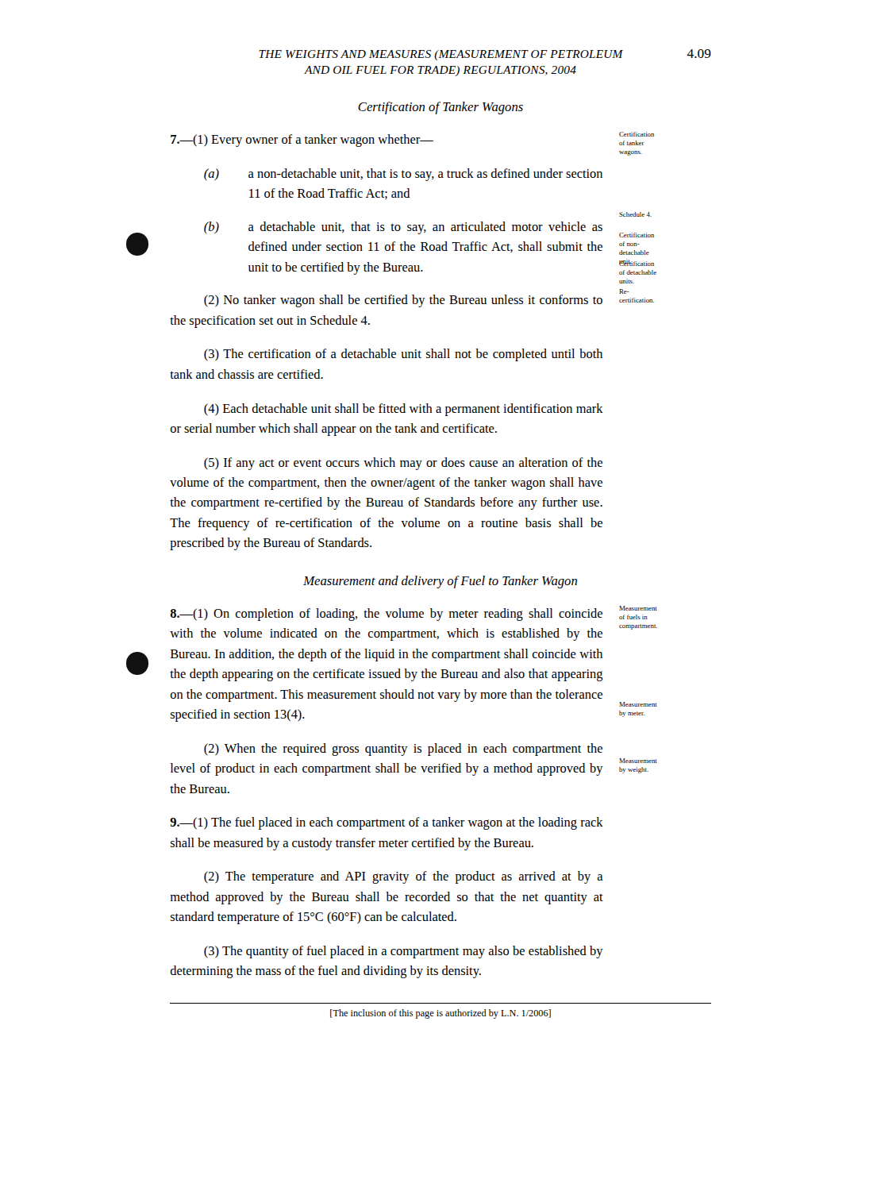4.09
THE WEIGHTS AND MEASURES (MEASUREMENT OF PETROLEUM
AND OIL FUEL FOR TRADE) REGULATIONS, 2004
Certification of Tanker Wagons
7.—(1) Every owner of a tanker wagon whether—
(a)
a non-detachable unit, that is to say, a truck as defined under section 11 of the Road Traffic Act; and
(b)
a detachable unit, that is to say, an articulated motor vehicle as defined under section 11 of the Road Traffic Act, shall submit the unit to be certified by the Bureau.
(2) No tanker wagon shall be certified by the Bureau unless it conforms to the specification set out in Schedule 4.
(3) The certification of a detachable unit shall not be completed until both tank and chassis are certified.
(4) Each detachable unit shall be fitted with a permanent identification mark or serial number which shall appear on the tank and certificate.
(5) If any act or event occurs which may or does cause an alteration of the volume of the compartment, then the owner/agent of the tanker wagon shall have the compartment re-certified by the Bureau of Standards before any further use. The frequency of re-certification of the volume on a routine basis shall be prescribed by the Bureau of Standards.
Certification
of tanker
wagons.
Schedule 4.
Certification
of non-
detachable
unit.
Certification
of detachable
units.
Re-
certification.
Measurement and delivery of Fuel to Tanker Wagon
8.—(1) On completion of loading, the volume by meter reading shall coincide with the volume indicated on the compartment, which is established by the Bureau. In addition, the depth of the liquid in the compartment shall coincide with the depth appearing on the certificate issued by the Bureau and also that appearing on the compartment. This measurement should not vary by more than the tolerance specified in section 13(4).
(2) When the required gross quantity is placed in each compartment the level of product in each compartment shall be verified by a method approved by the Bureau.
9.—(1) The fuel placed in each compartment of a tanker wagon at the loading rack shall be measured by a custody transfer meter certified by the Bureau.
(2) The temperature and API gravity of the product as arrived at by a method approved by the Bureau shall be recorded so that the net quantity at standard temperature of 15°C (60°F) can be calculated.
(3) The quantity of fuel placed in a compartment may also be established by determining the mass of the fuel and dividing by its density.
Measurement
of fuels in
compartment.
Measurement
by meter.
Measurement
by weight.
[The inclusion of this page is authorized by L.N. 1/2006]